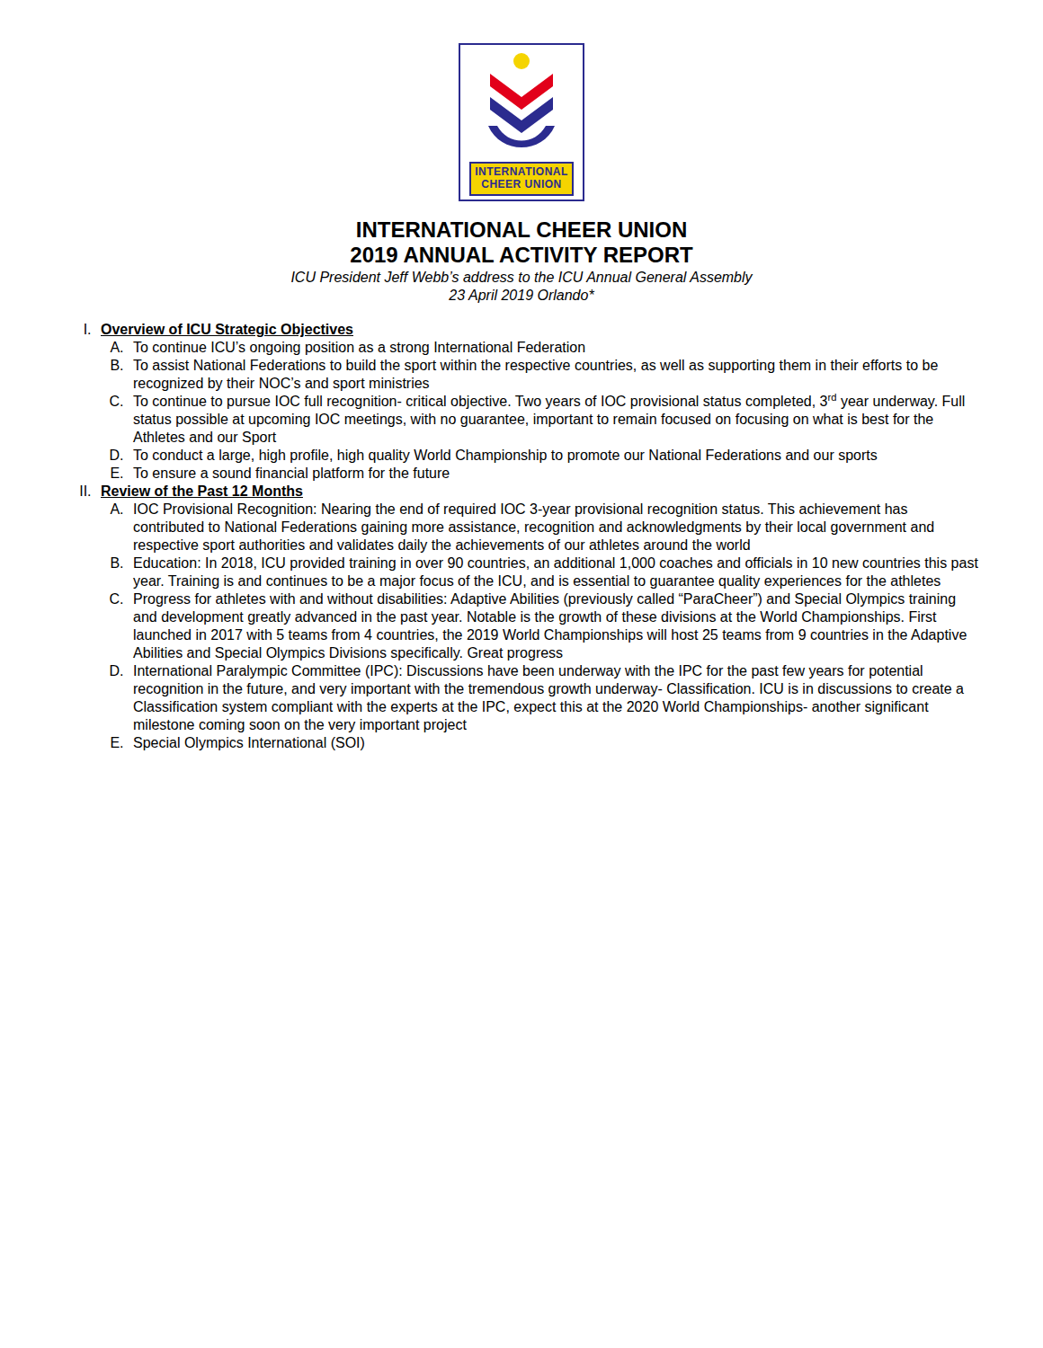INTERNATIONAL
CHEER UNION
INTERNATIONAL CHEER UNION
2019 ANNUAL ACTIVITY REPORT
ICU President Jeff Webb’s address to the ICU Annual General Assembly
23 April 2019 Orlando*
Overview of ICU Strategic Objectives
To continue ICU’s ongoing position as a strong International Federation
To assist National Federations to build the sport within the respective countries, as well as supporting them in their efforts to be recognized by their NOC’s and sport ministries
To continue to pursue IOC full recognition- critical objective. Two years of IOC provisional status completed, 3rd year underway. Full status possible at upcoming IOC meetings, with no guarantee, important to remain focused on focusing on what is best for the Athletes and our Sport
To conduct a large, high profile, high quality World Championship to promote our National Federations and our sports
To ensure a sound financial platform for the future
Review of the Past 12 Months
IOC Provisional Recognition: Nearing the end of required IOC 3-year provisional recognition status. This achievement has contributed to National Federations gaining more assistance, recognition and acknowledgments by their local government and respective sport authorities and validates daily the achievements of our athletes around the world
Education: In 2018, ICU provided training in over 90 countries, an additional 1,000 coaches and officials in 10 new countries this past year. Training is and continues to be a major focus of the ICU, and is essential to guarantee quality experiences for the athletes
Progress for athletes with and without disabilities: Adaptive Abilities (previously called “ParaCheer”) and Special Olympics training and development greatly advanced in the past year. Notable is the growth of these divisions at the World Championships. First launched in 2017 with 5 teams from 4 countries, the 2019 World Championships will host 25 teams from 9 countries in the Adaptive Abilities and Special Olympics Divisions specifically. Great progress
International Paralympic Committee (IPC): Discussions have been underway with the IPC for the past few years for potential recognition in the future, and very important with the tremendous growth underway- Classification. ICU is in discussions to create a Classification system compliant with the experts at the IPC, expect this at the 2020 World Championships- another significant milestone coming soon on the very important project
Special Olympics International (SOI)